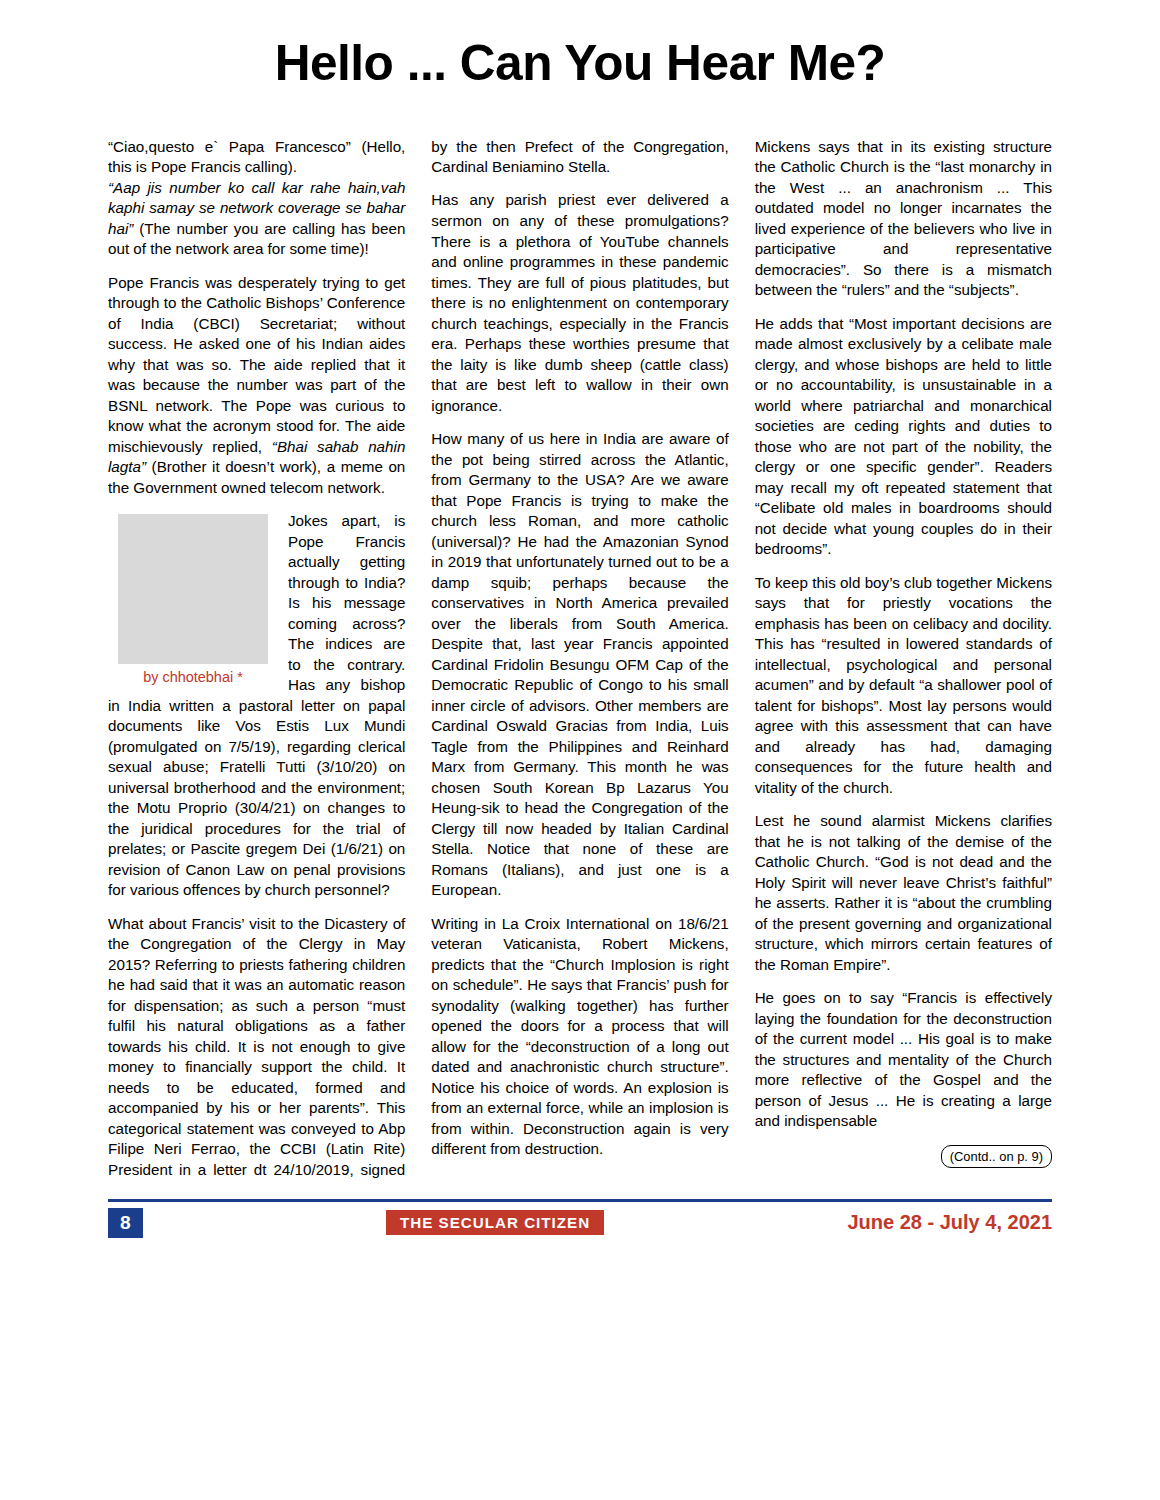Hello ... Can You Hear Me?
“Ciao,questo e` Papa Francesco” (Hello, this is Pope Francis calling).
“Aap jis number ko call kar rahe hain,vah kaphi samay se network coverage se bahar hai” (The number you are calling has been out of the network area for some time)!
Pope Francis was desperately trying to get through to the Catholic Bishops’ Conference of India (CBCI) Secretariat; without success. He asked one of his Indian aides why that was so. The aide replied that it was because the number was part of the BSNL network. The Pope was curious to know what the acronym stood for. The aide mischievously replied, “Bhai sahab nahin lagta” (Brother it doesn’t work), a meme on the Government owned telecom network.
by chhotebhai *
Jokes apart, is Pope Francis actually getting through to India? Is his message coming across? The indices are to the contrary. Has any bishop in India written a pastoral letter on papal documents like Vos Estis Lux Mundi (promulgated on 7/5/19), regarding clerical sexual abuse; Fratelli Tutti (3/10/20) on universal brotherhood and the environment; the Motu Proprio (30/4/21) on changes to the juridical procedures for the trial of prelates; or Pascite gregem Dei (1/6/21) on revision of Canon Law on penal provisions for various offences by church personnel?
What about Francis’ visit to the Dicastery of the Congregation of the Clergy in May 2015? Referring to priests fathering children he had said that it was an automatic reason for dispensation; as such a person “must fulfil his natural obligations as a father towards his child. It is not enough to give money to financially support the child. It needs to be educated, formed and accompanied by his or her parents”. This categorical statement was conveyed to Abp Filipe Neri Ferrao, the CCBI (Latin Rite) President in a letter dt 24/10/2019, signed by the then Prefect of the Congregation, Cardinal Beniamino Stella.
Has any parish priest ever delivered a sermon on any of these promulgations? There is a plethora of YouTube channels and online programmes in these pandemic times. They are full of pious platitudes, but there is no enlightenment on contemporary church teachings, especially in the Francis era. Perhaps these worthies presume that the laity is like dumb sheep (cattle class) that are best left to wallow in their own ignorance.
How many of us here in India are aware of the pot being stirred across the Atlantic, from Germany to the USA? Are we aware that Pope Francis is trying to make the church less Roman, and more catholic (universal)? He had the Amazonian Synod in 2019 that unfortunately turned out to be a damp squib; perhaps because the conservatives in North America prevailed over the liberals from South America. Despite that, last year Francis appointed Cardinal Fridolin Besungu OFM Cap of the Democratic Republic of Congo to his small inner circle of advisors. Other members are Cardinal Oswald Gracias from India, Luis Tagle from the Philippines and Reinhard Marx from Germany. This month he was chosen South Korean Bp Lazarus You Heung-sik to head the Congregation of the Clergy till now headed by Italian Cardinal Stella. Notice that none of these are Romans (Italians), and just one is a European.
Writing in La Croix International on 18/6/21 veteran Vaticanista, Robert Mickens, predicts that the “Church Implosion is right on schedule”. He says that Francis’ push for synodality (walking together) has further opened the doors for a process that will allow for the “deconstruction of a long out dated and anachronistic church structure”. Notice his choice of words. An explosion is from an external force, while an implosion is from within. Deconstruction again is very different from destruction.
Mickens says that in its existing structure the Catholic Church is the “last monarchy in the West ... an anachronism ... This outdated model no longer incarnates the lived experience of the believers who live in participative and representative democracies”. So there is a mismatch between the “rulers” and the “subjects”.
He adds that “Most important decisions are made almost exclusively by a celibate male clergy, and whose bishops are held to little or no accountability, is unsustainable in a world where patriarchal and monarchical societies are ceding rights and duties to those who are not part of the nobility, the clergy or one specific gender”. Readers may recall my oft repeated statement that “Celibate old males in boardrooms should not decide what young couples do in their bedrooms”.
To keep this old boy’s club together Mickens says that for priestly vocations the emphasis has been on celibacy and docility. This has “resulted in lowered standards of intellectual, psychological and personal acumen” and by default “a shallower pool of talent for bishops”. Most lay persons would agree with this assessment that can have and already has had, damaging consequences for the future health and vitality of the church.
Lest he sound alarmist Mickens clarifies that he is not talking of the demise of the Catholic Church. “God is not dead and the Holy Spirit will never leave Christ’s faithful” he asserts. Rather it is “about the crumbling of the present governing and organizational structure, which mirrors certain features of the Roman Empire”.
He goes on to say “Francis is effectively laying the foundation for the deconstruction of the current model ... His goal is to make the structures and mentality of the Church more reflective of the Gospel and the person of Jesus ... He is creating a large and indispensable
(Contd.. on p. 9)
8
THE SECULAR CITIZEN
June 28 - July 4, 2021